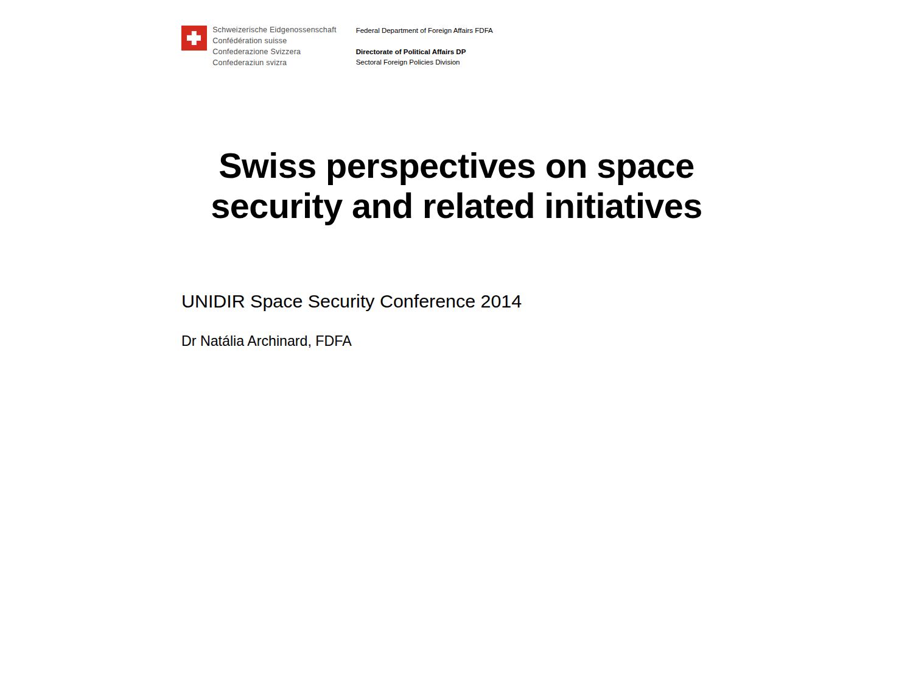Schweizerische Eidgenossenschaft
Confédération suisse
Confederazione Svizzera
Confederaziun svizra
Federal Department of Foreign Affairs FDFA
Directorate of Political Affairs DP
Sectoral Foreign Policies Division
Swiss perspectives on space security and related initiatives
UNIDIR Space Security Conference 2014
Dr Natália Archinard, FDFA